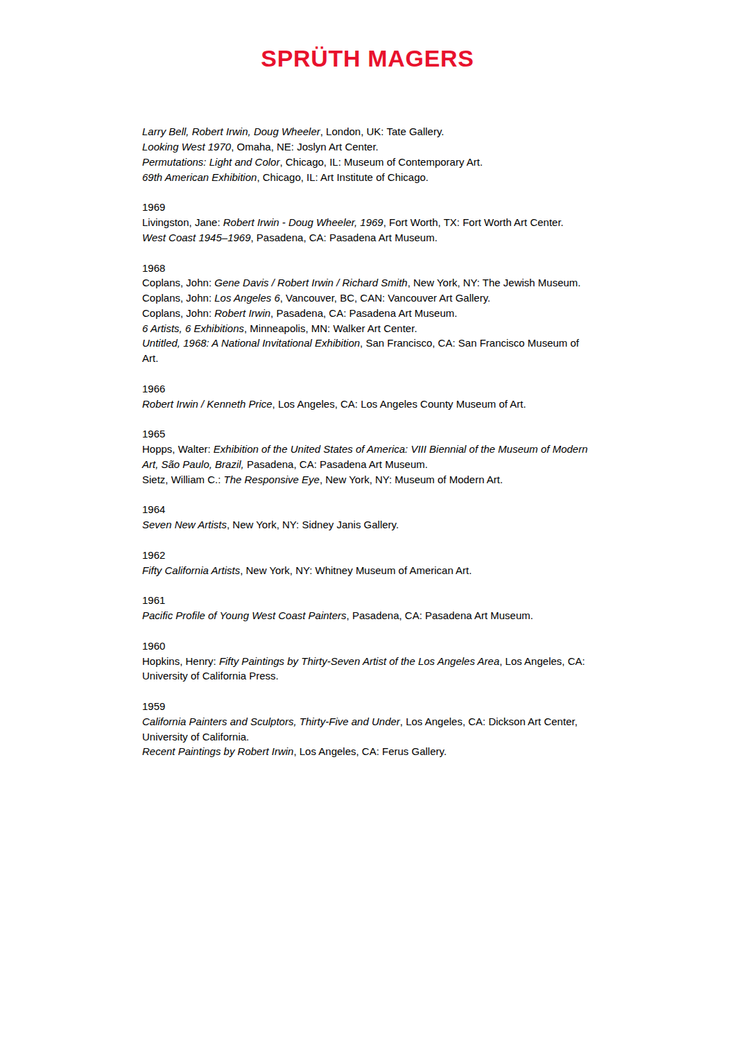SPRÜTH MAGERS
Larry Bell, Robert Irwin, Doug Wheeler, London, UK: Tate Gallery.
Looking West 1970, Omaha, NE: Joslyn Art Center.
Permutations: Light and Color, Chicago, IL: Museum of Contemporary Art.
69th American Exhibition, Chicago, IL: Art Institute of Chicago.
1969
Livingston, Jane: Robert Irwin - Doug Wheeler, 1969, Fort Worth, TX: Fort Worth Art Center.
West Coast 1945–1969, Pasadena, CA: Pasadena Art Museum.
1968
Coplans, John: Gene Davis / Robert Irwin / Richard Smith, New York, NY: The Jewish Museum.
Coplans, John: Los Angeles 6, Vancouver, BC, CAN: Vancouver Art Gallery.
Coplans, John: Robert Irwin, Pasadena, CA: Pasadena Art Museum.
6 Artists, 6 Exhibitions, Minneapolis, MN: Walker Art Center.
Untitled, 1968: A National Invitational Exhibition, San Francisco, CA: San Francisco Museum of Art.
1966
Robert Irwin / Kenneth Price, Los Angeles, CA: Los Angeles County Museum of Art.
1965
Hopps, Walter: Exhibition of the United States of America: VIII Biennial of the Museum of Modern Art, São Paulo, Brazil, Pasadena, CA: Pasadena Art Museum.
Sietz, William C.: The Responsive Eye, New York, NY: Museum of Modern Art.
1964
Seven New Artists, New York, NY: Sidney Janis Gallery.
1962
Fifty California Artists, New York, NY: Whitney Museum of American Art.
1961
Pacific Profile of Young West Coast Painters, Pasadena, CA: Pasadena Art Museum.
1960
Hopkins, Henry: Fifty Paintings by Thirty-Seven Artist of the Los Angeles Area, Los Angeles, CA: University of California Press.
1959
California Painters and Sculptors, Thirty-Five and Under, Los Angeles, CA: Dickson Art Center, University of California.
Recent Paintings by Robert Irwin, Los Angeles, CA: Ferus Gallery.